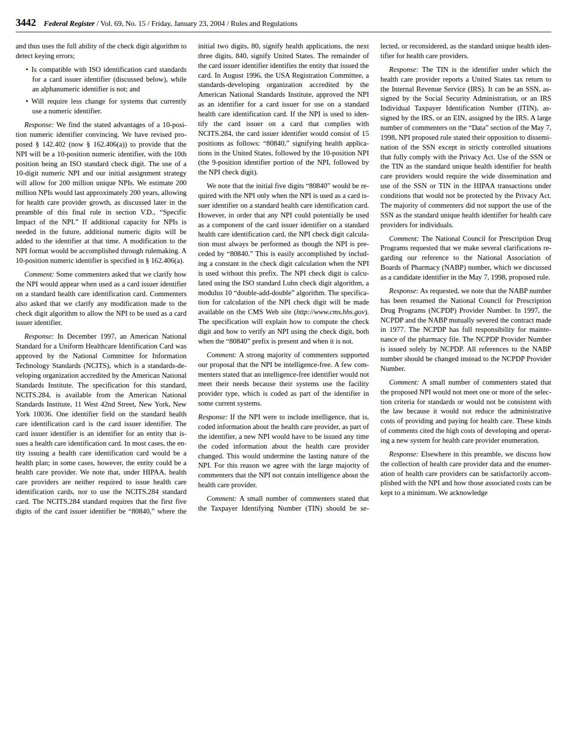3442 Federal Register / Vol. 69, No. 15 / Friday, January 23, 2004 / Rules and Regulations
and thus uses the full ability of the check digit algorithm to detect keying errors;
Is compatible with ISO identification card standards for a card issuer identifier (discussed below), while an alphanumeric identifier is not; and
Will require less change for systems that currently use a numeric identifier.
Response: We find the stated advantages of a 10-position numeric identifier convincing. We have revised proposed § 142.402 (now § 162.406(a)) to provide that the NPI will be a 10-position numeric identifier, with the 10th position being an ISO standard check digit. The use of a 10-digit numeric NPI and our initial assignment strategy will allow for 200 million unique NPIs. We estimate 200 million NPIs would last approximately 200 years, allowing for health care provider growth, as discussed later in the preamble of this final rule in section V.D., “Specific Impact of the NPI.” If additional capacity for NPIs is needed in the future, additional numeric digits will be added to the identifier at that time. A modification to the NPI format would be accomplished through rulemaking. A 10-position numeric identifier is specified in § 162.406(a).
Comment: Some commenters asked that we clarify how the NPI would appear when used as a card issuer identifier on a standard health care identification card. Commenters also asked that we clarify any modification made to the check digit algorithm to allow the NPI to be used as a card issuer identifier.
Response: In December 1997, an American National Standard for a Uniform Healthcare Identification Card was approved by the National Committee for Information Technology Standards (NCITS), which is a standards-developing organization accredited by the American National Standards Institute. The specification for this standard, NCITS.284, is available from the American National Standards Institute, 11 West 42nd Street, New York, New York 10036. One identifier field on the standard health care identification card is the card issuer identifier. The card issuer identifier is an identifier for an entity that issues a health care identification card. In most cases, the entity issuing a health care identification card would be a health plan; in some cases, however, the entity could be a health care provider. We note that, under HIPAA, health care providers are neither required to issue health care identification cards, nor to use the NCITS.284 standard card. The NCITS.284 standard requires that the first five digits of the card issuer identifier be “80840,” where the initial two digits, 80, signify health applications, the next three digits, 840, signify United States. The remainder of the card issuer identifier identifies the entity that issued the card. In August 1996, the USA Registration Committee, a standards-developing organization accredited by the American National Standards Institute, approved the NPI as an identifier for a card issuer for use on a standard health care identification card. If the NPI is used to identify the card issuer on a card that complies with NCITS.284, the card issuer identifier would consist of 15 positions as follows: “80840,” signifying health applications in the United States, followed by the 10-position NPI (the 9-position identifier portion of the NPI, followed by the NPI check digit).
We note that the initial five digits “80840” would be required with the NPI only when the NPI is used as a card issuer identifier on a standard health care identification card. However, in order that any NPI could potentially be used as a component of the card issuer identifier on a standard health care identification card, the NPI check digit calculation must always be performed as though the NPI is preceded by “80840.” This is easily accomplished by including a constant in the check digit calculation when the NPI is used without this prefix. The NPI check digit is calculated using the ISO standard Luhn check digit algorithm, a modulus 10 “double-add-double” algorithm. The specification for calculation of the NPI check digit will be made available on the CMS Web site (http://www.cms.hhs.gov). The specification will explain how to compute the check digit and how to verify an NPI using the check digit, both when the “80840” prefix is present and when it is not.
Comment: A strong majority of commenters supported our proposal that the NPI be intelligence-free. A few commenters stated that an intelligence-free identifier would not meet their needs because their systems use the facility provider type, which is coded as part of the identifier in some current systems.
Response: If the NPI were to include intelligence, that is, coded information about the health care provider, as part of the identifier, a new NPI would have to be issued any time the coded information about the health care provider changed. This would undermine the lasting nature of the NPI. For this reason we agree with the large majority of commenters that the NPI not contain intelligence about the health care provider.
Comment: A small number of commenters stated that the Taxpayer Identifying Number (TIN) should be selected, or reconsidered, as the standard unique health identifier for health care providers.
Response: The TIN is the identifier under which the health care provider reports a United States tax return to the Internal Revenue Service (IRS). It can be an SSN, assigned by the Social Security Administration, or an IRS Individual Taxpayer Identification Number (ITIN), assigned by the IRS, or an EIN, assigned by the IRS. A large number of commenters on the “Data” section of the May 7, 1998, NPI proposed rule stated their opposition to dissemination of the SSN except in strictly controlled situations that fully comply with the Privacy Act. Use of the SSN or the TIN as the standard unique health identifier for health care providers would require the wide dissemination and use of the SSN or TIN in the HIPAA transactions under conditions that would not be protected by the Privacy Act. The majority of commenters did not support the use of the SSN as the standard unique health identifier for health care providers for individuals.
Comment: The National Council for Prescription Drug Programs requested that we make several clarifications regarding our reference to the National Association of Boards of Pharmacy (NABP) number, which we discussed as a candidate identifier in the May 7, 1998, proposed rule.
Response: As requested, we note that the NABP number has been renamed the National Council for Prescription Drug Programs (NCPDP) Provider Number. In 1997, the NCPDP and the NABP mutually severed the contract made in 1977. The NCPDP has full responsibility for maintenance of the pharmacy file. The NCPDP Provider Number is issued solely by NCPDP. All references to the NABP number should be changed instead to the NCPDP Provider Number.
Comment: A small number of commenters stated that the proposed NPI would not meet one or more of the selection criteria for standards or would not be consistent with the law because it would not reduce the administrative costs of providing and paying for health care. These kinds of comments cited the high costs of developing and operating a new system for health care provider enumeration.
Response: Elsewhere in this preamble, we discuss how the collection of health care provider data and the enumeration of health care providers can be satisfactorily accomplished with the NPI and how those associated costs can be kept to a minimum. We acknowledge